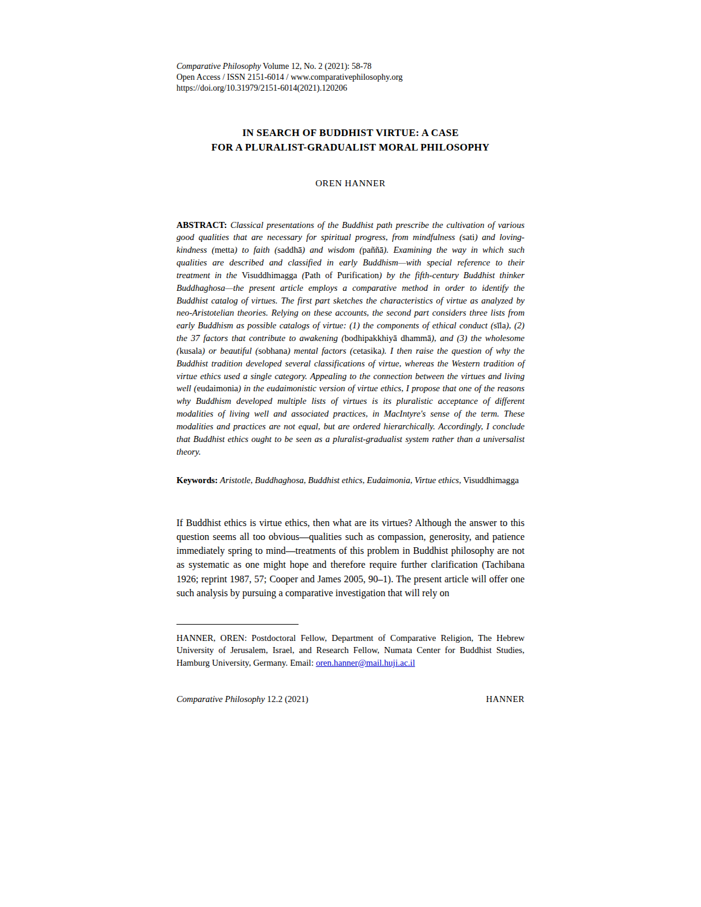Comparative Philosophy Volume 12, No. 2 (2021): 58-78
Open Access / ISSN 2151-6014 / www.comparativephilosophy.org
https://doi.org/10.31979/2151-6014(2021).120206
In Search of Buddhist Virtue: A Case
for a Pluralist-Gradualist Moral Philosophy
Oren Hanner
ABSTRACT: Classical presentations of the Buddhist path prescribe the cultivation of various good qualities that are necessary for spiritual progress, from mindfulness (sati) and loving-kindness (metta) to faith (saddhā) and wisdom (paññā). Examining the way in which such qualities are described and classified in early Buddhism—with special reference to their treatment in the Visuddhimagga (Path of Purification) by the fifth-century Buddhist thinker Buddhaghosa—the present article employs a comparative method in order to identify the Buddhist catalog of virtues. The first part sketches the characteristics of virtue as analyzed by neo-Aristotelian theories. Relying on these accounts, the second part considers three lists from early Buddhism as possible catalogs of virtue: (1) the components of ethical conduct (sīla), (2) the 37 factors that contribute to awakening (bodhipakkhiyā dhammā), and (3) the wholesome (kusala) or beautiful (sobhana) mental factors (cetasika). I then raise the question of why the Buddhist tradition developed several classifications of virtue, whereas the Western tradition of virtue ethics used a single category. Appealing to the connection between the virtues and living well (eudaimonia) in the eudaimonistic version of virtue ethics, I propose that one of the reasons why Buddhism developed multiple lists of virtues is its pluralistic acceptance of different modalities of living well and associated practices, in MacIntyre's sense of the term. These modalities and practices are not equal, but are ordered hierarchically. Accordingly, I conclude that Buddhist ethics ought to be seen as a pluralist-gradualist system rather than a universalist theory.
Keywords: Aristotle, Buddhaghosa, Buddhist ethics, Eudaimonia, Virtue ethics, Visuddhimagga
If Buddhist ethics is virtue ethics, then what are its virtues? Although the answer to this question seems all too obvious—qualities such as compassion, generosity, and patience immediately spring to mind—treatments of this problem in Buddhist philosophy are not as systematic as one might hope and therefore require further clarification (Tachibana 1926; reprint 1987, 57; Cooper and James 2005, 90–1). The present article will offer one such analysis by pursuing a comparative investigation that will rely on
HANNER, OREN: Postdoctoral Fellow, Department of Comparative Religion, The Hebrew University of Jerusalem, Israel, and Research Fellow, Numata Center for Buddhist Studies, Hamburg University, Germany. Email: oren.hanner@mail.huji.ac.il
Comparative Philosophy 12.2 (2021) HANNER